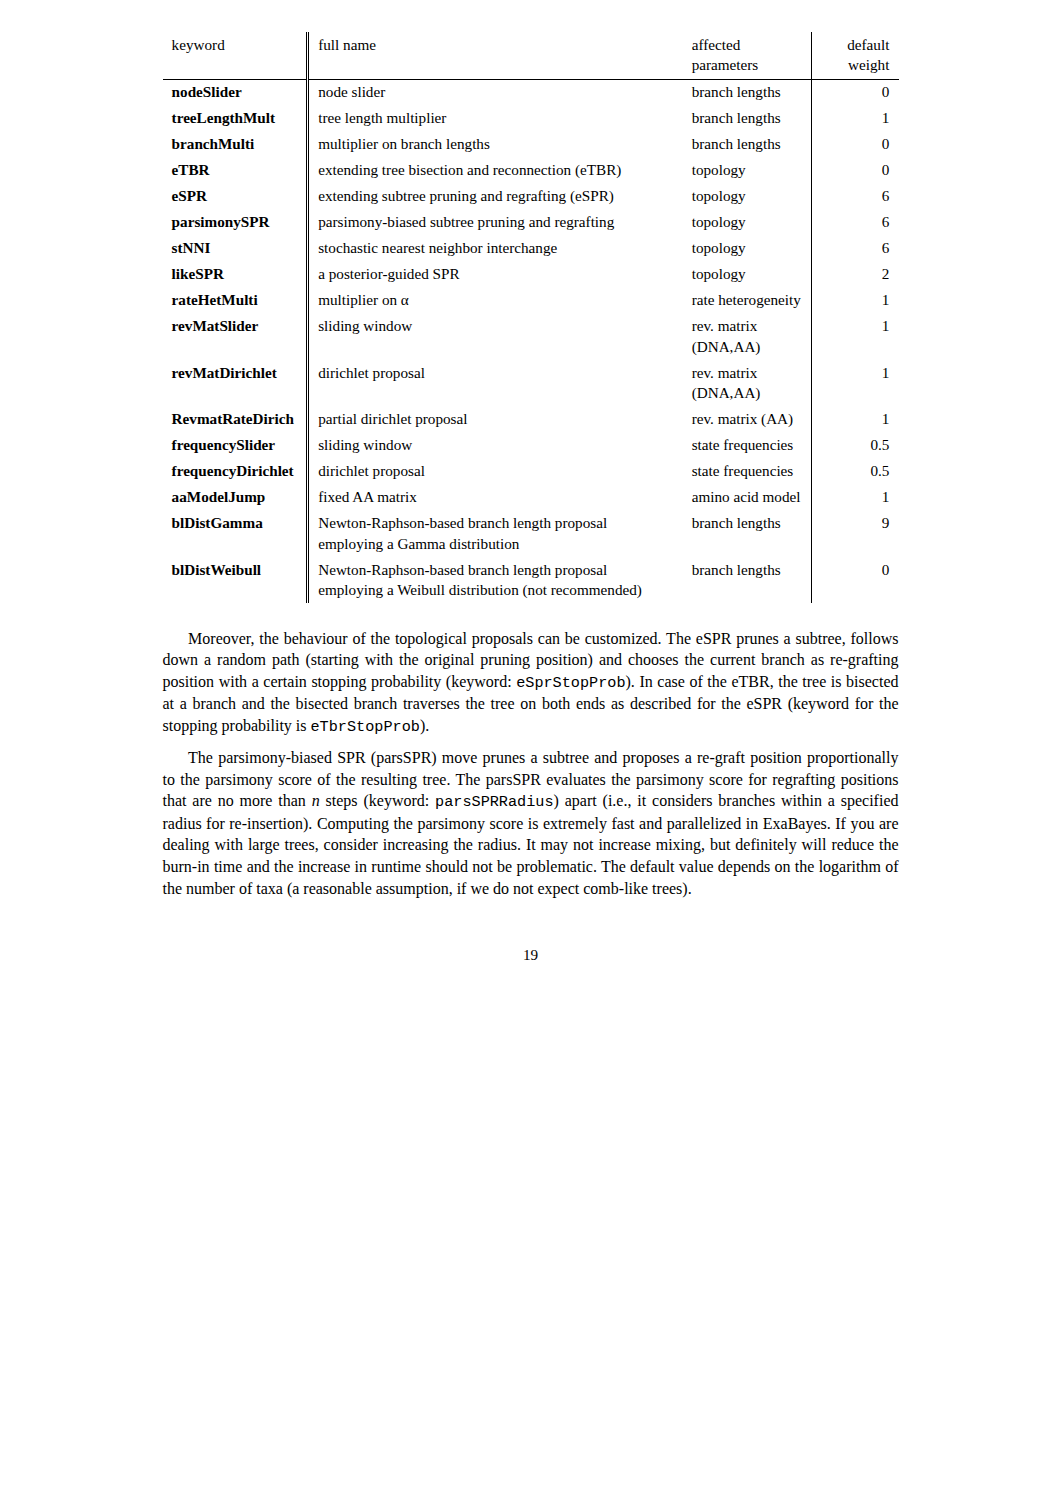| keyword | full name | affected parameters | default weight |
| --- | --- | --- | --- |
| nodeSlider | node slider | branch lengths | 0 |
| treeLengthMult | tree length multiplier | branch lengths | 1 |
| branchMulti | multiplier on branch lengths | branch lengths | 0 |
| eTBR | extending tree bisection and reconnection (eTBR) | topology | 0 |
| eSPR | extending subtree pruning and regrafting (eSPR) | topology | 6 |
| parsimonySPR | parsimony-biased subtree pruning and regrafting | topology | 6 |
| stNNI | stochastic nearest neighbor interchange | topology | 6 |
| likeSPR | a posterior-guided SPR | topology | 2 |
| rateHetMulti | multiplier on α | rate heterogeneity | 1 |
| revMatSlider | sliding window | rev. matrix (DNA,AA) | 1 |
| revMatDirichlet | dirichlet proposal | rev. matrix (DNA,AA) | 1 |
| RevmatRateDirich | partial dirichlet proposal | rev. matrix (AA) | 1 |
| frequencySlider | sliding window | state frequencies | 0.5 |
| frequencyDirichlet | dirichlet proposal | state frequencies | 0.5 |
| aaModelJump | fixed AA matrix | amino acid model | 1 |
| blDistGamma | Newton-Raphson-based branch length proposal employing a Gamma distribution | branch lengths | 9 |
| blDistWeibull | Newton-Raphson-based branch length proposal employing a Weibull distribution (not recommended) | branch lengths | 0 |
Moreover, the behaviour of the topological proposals can be customized. The eSPR prunes a subtree, follows down a random path (starting with the original pruning position) and chooses the current branch as re-grafting position with a certain stopping probability (keyword: eSprStopProb). In case of the eTBR, the tree is bisected at a branch and the bisected branch traverses the tree on both ends as described for the eSPR (keyword for the stopping probability is eTbrStopProb).
The parsimony-biased SPR (parsSPR) move prunes a subtree and proposes a re-graft position proportionally to the parsimony score of the resulting tree. The parsSPR evaluates the parsimony score for regrafting positions that are no more than n steps (keyword: parsSPRRadius) apart (i.e., it considers branches within a specified radius for re-insertion). Computing the parsimony score is extremely fast and parallelized in ExaBayes. If you are dealing with large trees, consider increasing the radius. It may not increase mixing, but definitely will reduce the burn-in time and the increase in runtime should not be problematic. The default value depends on the logarithm of the number of taxa (a reasonable assumption, if we do not expect comb-like trees).
19